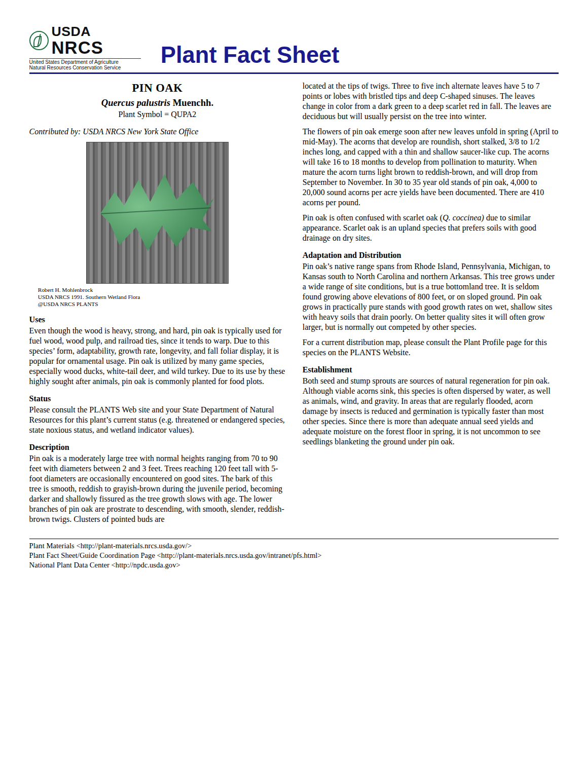USDA
NRCS
United States Department of Agriculture
Natural Resources Conservation Service
Plant Fact Sheet
PIN OAK
Quercus palustris Muenchh.
Plant Symbol = QUPA2
Contributed by: USDA NRCS New York State Office
Robert H. Mohlenbrock
USDA NRCS 1991. Southern Wetland Flora
@USDA NRCS PLANTS
Uses
Even though the wood is heavy, strong, and hard, pin oak is typically used for fuel wood, wood pulp, and railroad ties, since it tends to warp. Due to this species’ form, adaptability, growth rate, longevity, and fall foliar display, it is popular for ornamental usage. Pin oak is utilized by many game species, especially wood ducks, white-tail deer, and wild turkey. Due to its use by these highly sought after animals, pin oak is commonly planted for food plots.
Status
Please consult the PLANTS Web site and your State Department of Natural Resources for this plant’s current status (e.g. threatened or endangered species, state noxious status, and wetland indicator values).
Description
Pin oak is a moderately large tree with normal heights ranging from 70 to 90 feet with diameters between 2 and 3 feet. Trees reaching 120 feet tall with 5-foot diameters are occasionally encountered on good sites. The bark of this tree is smooth, reddish to grayish-brown during the juvenile period, becoming darker and shallowly fissured as the tree growth slows with age. The lower branches of pin oak are prostrate to descending, with smooth, slender, reddish-brown twigs. Clusters of pointed buds are
located at the tips of twigs. Three to five inch alternate leaves have 5 to 7 points or lobes with bristled tips and deep C-shaped sinuses. The leaves change in color from a dark green to a deep scarlet red in fall. The leaves are deciduous but will usually persist on the tree into winter.
The flowers of pin oak emerge soon after new leaves unfold in spring (April to mid-May). The acorns that develop are roundish, short stalked, 3/8 to 1/2 inches long, and capped with a thin and shallow saucer-like cup. The acorns will take 16 to 18 months to develop from pollination to maturity. When mature the acorn turns light brown to reddish-brown, and will drop from September to November. In 30 to 35 year old stands of pin oak, 4,000 to 20,000 sound acorns per acre yields have been documented. There are 410 acorns per pound.
Pin oak is often confused with scarlet oak (Q. coccinea) due to similar appearance. Scarlet oak is an upland species that prefers soils with good drainage on dry sites.
Adaptation and Distribution
Pin oak’s native range spans from Rhode Island, Pennsylvania, Michigan, to Kansas south to North Carolina and northern Arkansas. This tree grows under a wide range of site conditions, but is a true bottomland tree. It is seldom found growing above elevations of 800 feet, or on sloped ground. Pin oak grows in practically pure stands with good growth rates on wet, shallow sites with heavy soils that drain poorly. On better quality sites it will often grow larger, but is normally out competed by other species.
For a current distribution map, please consult the Plant Profile page for this species on the PLANTS Website.
Establishment
Both seed and stump sprouts are sources of natural regeneration for pin oak. Although viable acorns sink, this species is often dispersed by water, as well as animals, wind, and gravity. In areas that are regularly flooded, acorn damage by insects is reduced and germination is typically faster than most other species. Since there is more than adequate annual seed yields and adequate moisture on the forest floor in spring, it is not uncommon to see seedlings blanketing the ground under pin oak.
Plant Materials <http://plant-materials.nrcs.usda.gov/>
Plant Fact Sheet/Guide Coordination Page <http://plant-materials.nrcs.usda.gov/intranet/pfs.html>
National Plant Data Center <http://npdc.usda.gov>